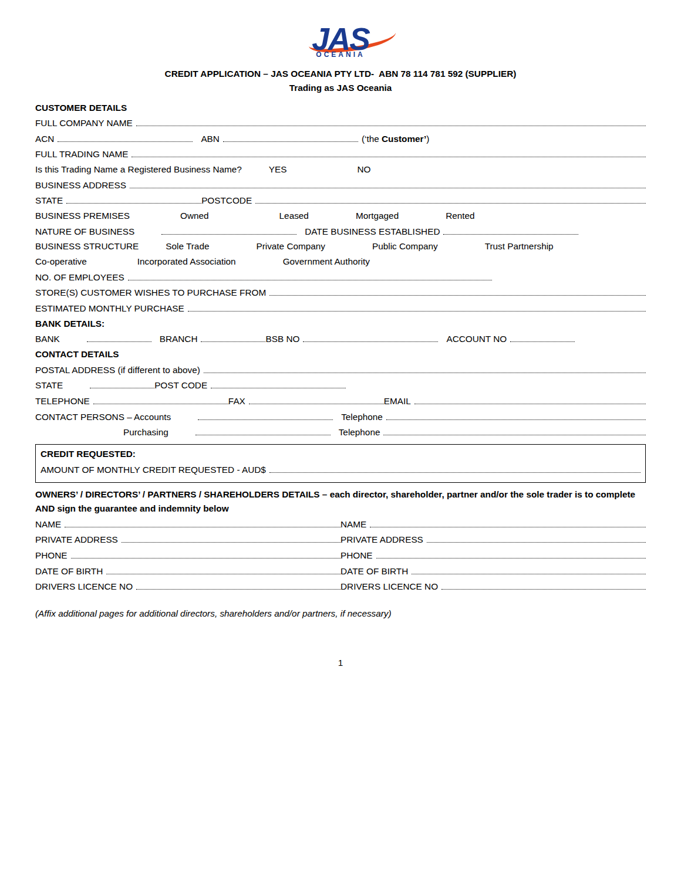JAS OCEANIA
CREDIT APPLICATION – JAS OCEANIA PTY LTD- ABN 78 114 781 592 (SUPPLIER)
Trading as JAS Oceania
CUSTOMER DETAILS
FULL COMPANY NAME
ACN ABN (‘the Customer’)
FULL TRADING NAME
Is this Trading Name a Registered Business Name? YES NO
BUSINESS ADDRESS
STATE POSTCODE
BUSINESS PREMISES Owned Leased Mortgaged Rented
NATURE OF BUSINESS DATE BUSINESS ESTABLISHED
BUSINESS STRUCTURE Sole Trade Private Company Public Company Trust Partnership
Co-operative Incorporated Association Government Authority
NO. OF EMPLOYEES
STORE(S) CUSTOMER WISHES TO PURCHASE FROM
ESTIMATED MONTHLY PURCHASE
BANK DETAILS:
BANK BRANCH BSB NO ACCOUNT NO
CONTACT DETAILS
POSTAL ADDRESS (if different to above)
STATE POST CODE
TELEPHONE FAX EMAIL
CONTACT PERSONS – Accounts Telephone
Purchasing Telephone
CREDIT REQUESTED:
AMOUNT OF MONTHLY CREDIT REQUESTED - AUD$
OWNERS’ / DIRECTORS’ / PARTNERS / SHAREHOLDERS DETAILS – each director, shareholder, partner and/or the sole trader is to complete AND sign the guarantee and indemnity below
NAME
NAME
PRIVATE ADDRESS
PRIVATE ADDRESS
PHONE
PHONE
DATE OF BIRTH
DATE OF BIRTH
DRIVERS LICENCE NO
DRIVERS LICENCE NO
(Affix additional pages for additional directors, shareholders and/or partners, if necessary)
1